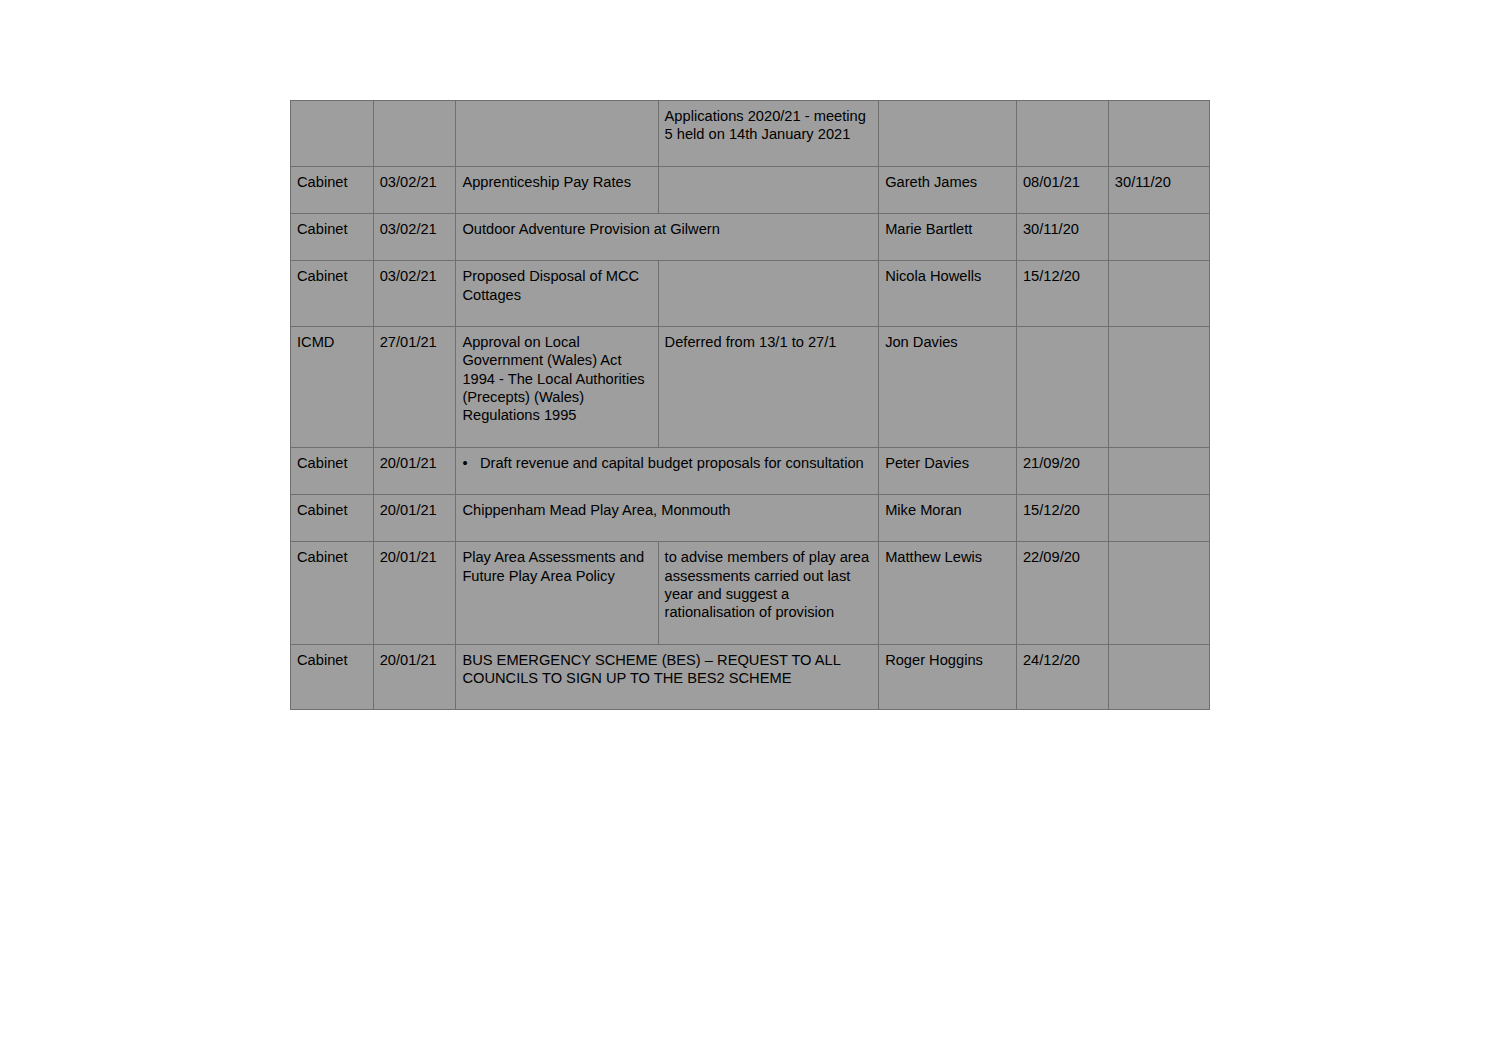| | | | Applications 2020/21 - meeting 5 held on 14th January 2021 | | | |
| Cabinet | 03/02/21 | Apprenticeship Pay Rates | | Gareth James | 08/01/21 | 30/11/20 |
| Cabinet | 03/02/21 | Outdoor Adventure Provision at Gilwern | Marie Bartlett | 30/11/20 | |
| Cabinet | 03/02/21 | Proposed Disposal of MCC Cottages | | Nicola Howells | 15/12/20 | |
| ICMD | 27/01/21 | Approval on Local Government (Wales) Act 1994 - The Local Authorities (Precepts) (Wales) Regulations 1995 | Deferred from 13/1 to 27/1 | Jon Davies | | |
| Cabinet | 20/01/21 | • Draft revenue and capital budget proposals for consultation | Peter Davies | 21/09/20 | |
| Cabinet | 20/01/21 | Chippenham Mead Play Area, Monmouth | Mike Moran | 15/12/20 | |
| Cabinet | 20/01/21 | Play Area Assessments and Future Play Area Policy | to advise members of play area assessments carried out last year and suggest a rationalisation of provision | Matthew Lewis | 22/09/20 | |
| Cabinet | 20/01/21 | BUS EMERGENCY SCHEME (BES) – REQUEST TO ALL COUNCILS TO SIGN UP TO THE BES2 SCHEME | Roger Hoggins | 24/12/20 | |